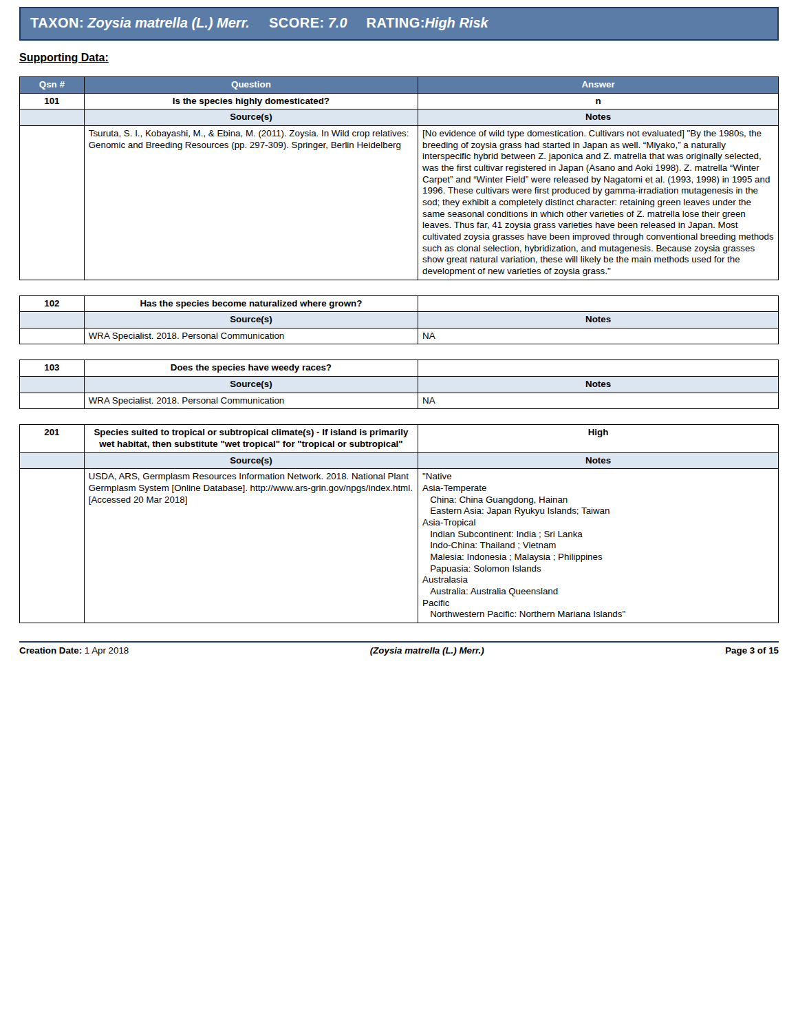TAXON: Zoysia matrella (L.) Merr.
SCORE: 7.0
RATING:High Risk
Supporting Data:
| Qsn # | Question | Answer |
| 101 | Is the species highly domesticated? | n |
| | Source(s) | Notes |
| | Tsuruta, S. I., Kobayashi, M., & Ebina, M. (2011). Zoysia. In Wild crop relatives: Genomic and Breeding Resources (pp. 297-309). Springer, Berlin Heidelberg | [No evidence of wild type domestication. Cultivars not evaluated] "By the 1980s, the breeding of zoysia grass had started in Japan as well. “Miyako,” a naturally interspecific hybrid between Z. japonica and Z. matrella that was originally selected, was the first cultivar registered in Japan (Asano and Aoki 1998). Z. matrella “Winter Carpet” and “Winter Field” were released by Nagatomi et al. (1993, 1998) in 1995 and 1996. These cultivars were first produced by gamma-irradiation mutagenesis in the sod; they exhibit a completely distinct character: retaining green leaves under the same seasonal conditions in which other varieties of Z. matrella lose their green leaves. Thus far, 41 zoysia grass varieties have been released in Japan. Most cultivated zoysia grasses have been improved through conventional breeding methods such as clonal selection, hybridization, and mutagenesis. Because zoysia grasses show great natural variation, these will likely be the main methods used for the development of new varieties of zoysia grass." |
| 102 | Has the species become naturalized where grown? | |
| | Source(s) | Notes |
| | WRA Specialist. 2018. Personal Communication | NA |
| 103 | Does the species have weedy races? | |
| | Source(s) | Notes |
| | WRA Specialist. 2018. Personal Communication | NA |
| 201 | Species suited to tropical or subtropical climate(s) - If island is primarily wet habitat, then substitute "wet tropical" for "tropical or subtropical" | High |
| | Source(s) | Notes |
| | USDA, ARS, Germplasm Resources Information Network. 2018. National Plant Germplasm System [Online Database]. http://www.ars-grin.gov/npgs/index.html. [Accessed 20 Mar 2018] | "Native Asia-Temperate China: China Guangdong, Hainan Eastern Asia: Japan Ryukyu Islands; Taiwan Asia-Tropical Indian Subcontinent: India ; Sri Lanka Indo-China: Thailand ; Vietnam Malesia: Indonesia ; Malaysia ; Philippines Papuasia: Solomon Islands Australasia Australia: Australia Queensland Pacific Northwestern Pacific: Northern Mariana Islands" |
Creation Date: 1 Apr 2018
(Zoysia matrella (L.) Merr.)
Page 3 of 15